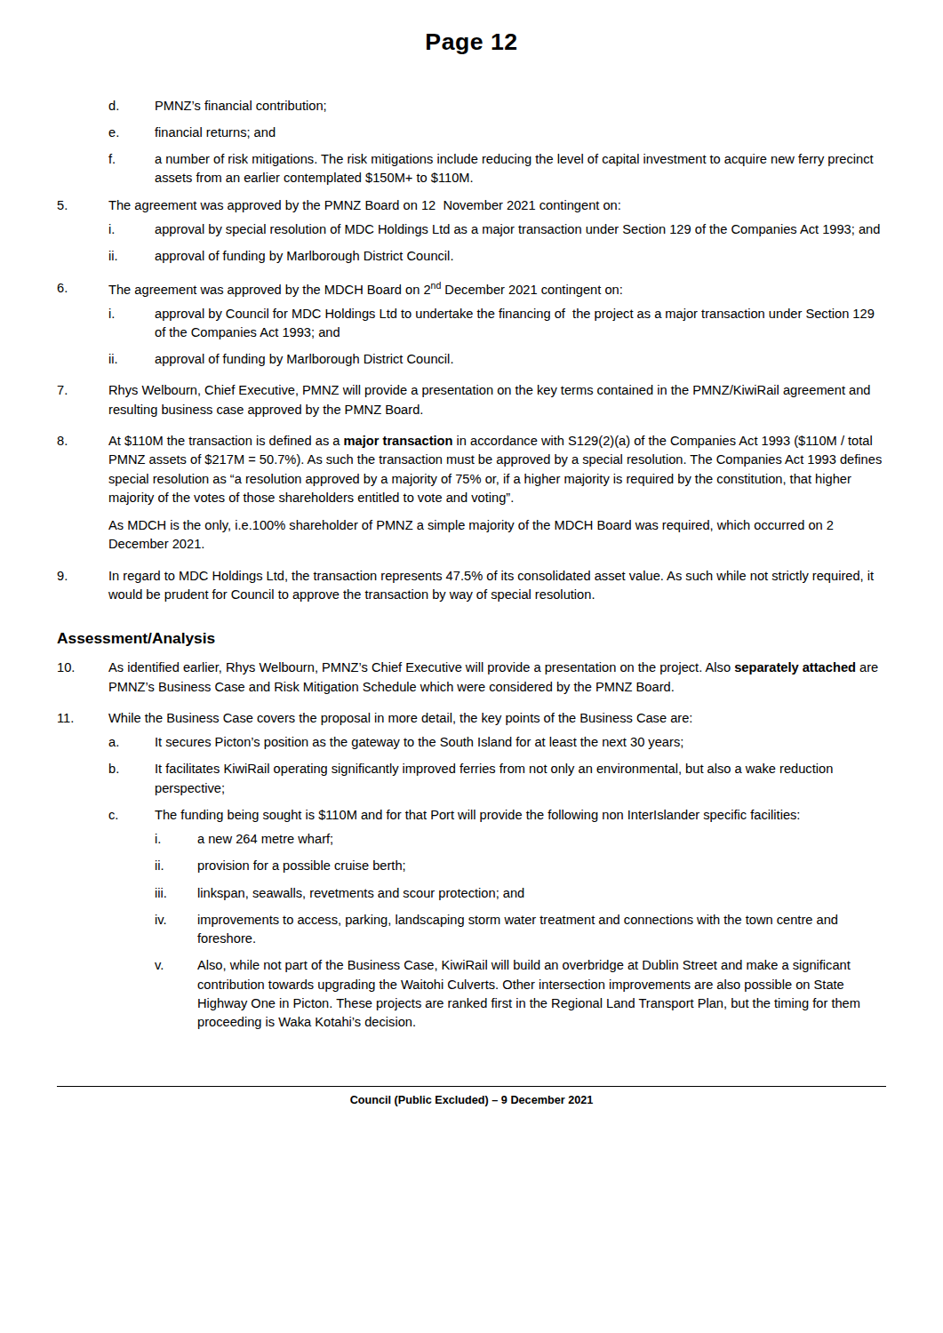Page 12
d. PMNZ’s financial contribution;
e. financial returns; and
f. a number of risk mitigations. The risk mitigations include reducing the level of capital investment to acquire new ferry precinct assets from an earlier contemplated $150M+ to $110M.
5. The agreement was approved by the PMNZ Board on 12 November 2021 contingent on:
i. approval by special resolution of MDC Holdings Ltd as a major transaction under Section 129 of the Companies Act 1993; and
ii. approval of funding by Marlborough District Council.
6. The agreement was approved by the MDCH Board on 2nd December 2021 contingent on:
i. approval by Council for MDC Holdings Ltd to undertake the financing of the project as a major transaction under Section 129 of the Companies Act 1993; and
ii. approval of funding by Marlborough District Council.
7. Rhys Welbourn, Chief Executive, PMNZ will provide a presentation on the key terms contained in the PMNZ/KiwiRail agreement and resulting business case approved by the PMNZ Board.
8. At $110M the transaction is defined as a major transaction in accordance with S129(2)(a) of the Companies Act 1993 ($110M / total PMNZ assets of $217M = 50.7%). As such the transaction must be approved by a special resolution. The Companies Act 1993 defines special resolution as “a resolution approved by a majority of 75% or, if a higher majority is required by the constitution, that higher majority of the votes of those shareholders entitled to vote and voting”.
As MDCH is the only, i.e.100% shareholder of PMNZ a simple majority of the MDCH Board was required, which occurred on 2 December 2021.
9. In regard to MDC Holdings Ltd, the transaction represents 47.5% of its consolidated asset value. As such while not strictly required, it would be prudent for Council to approve the transaction by way of special resolution.
Assessment/Analysis
10. As identified earlier, Rhys Welbourn, PMNZ’s Chief Executive will provide a presentation on the project. Also separately attached are PMNZ’s Business Case and Risk Mitigation Schedule which were considered by the PMNZ Board.
11. While the Business Case covers the proposal in more detail, the key points of the Business Case are:
a. It secures Picton’s position as the gateway to the South Island for at least the next 30 years;
b. It facilitates KiwiRail operating significantly improved ferries from not only an environmental, but also a wake reduction perspective;
c. The funding being sought is $110M and for that Port will provide the following non InterIslander specific facilities:
i. a new 264 metre wharf;
ii. provision for a possible cruise berth;
iii. linkspan, seawalls, revetments and scour protection; and
iv. improvements to access, parking, landscaping storm water treatment and connections with the town centre and foreshore.
v. Also, while not part of the Business Case, KiwiRail will build an overbridge at Dublin Street and make a significant contribution towards upgrading the Waitohi Culverts. Other intersection improvements are also possible on State Highway One in Picton. These projects are ranked first in the Regional Land Transport Plan, but the timing for them proceeding is Waka Kotahi’s decision.
Council (Public Excluded) – 9 December 2021